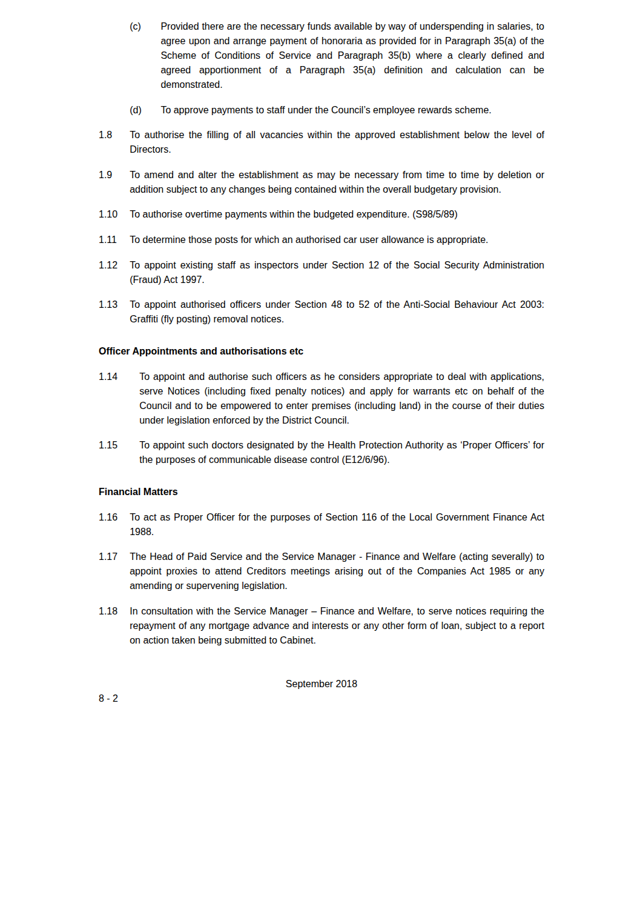(c)
Provided there are the necessary funds available by way of underspending in salaries, to agree upon and arrange payment of honoraria as provided for in Paragraph 35(a) of the Scheme of Conditions of Service and Paragraph 35(b) where a clearly defined and agreed apportionment of a Paragraph 35(a) definition and calculation can be demonstrated.
(d)
To approve payments to staff under the Council’s employee rewards scheme.
1.8
To authorise the filling of all vacancies within the approved establishment below the level of Directors.
1.9
To amend and alter the establishment as may be necessary from time to time by deletion or addition subject to any changes being contained within the overall budgetary provision.
1.10
To authorise overtime payments within the budgeted expenditure. (S98/5/89)
1.11
To determine those posts for which an authorised car user allowance is appropriate.
1.12
To appoint existing staff as inspectors under Section 12 of the Social Security Administration (Fraud) Act 1997.
1.13
To appoint authorised officers under Section 48 to 52 of the Anti-Social Behaviour Act 2003: Graffiti (fly posting) removal notices.
Officer Appointments and authorisations etc
1.14
To appoint and authorise such officers as he considers appropriate to deal with applications, serve Notices (including fixed penalty notices) and apply for warrants etc on behalf of the Council and to be empowered to enter premises (including land) in the course of their duties under legislation enforced by the District Council.
1.15
To appoint such doctors designated by the Health Protection Authority as ‘Proper Officers’ for the purposes of communicable disease control (E12/6/96).
Financial Matters
1.16
To act as Proper Officer for the purposes of Section 116 of the Local Government Finance Act 1988.
1.17
The Head of Paid Service and the Service Manager - Finance and Welfare (acting severally) to appoint proxies to attend Creditors meetings arising out of the Companies Act 1985 or any amending or supervening legislation.
1.18
In consultation with the Service Manager – Finance and Welfare, to serve notices requiring the repayment of any mortgage advance and interests or any other form of loan, subject to a report on action taken being submitted to Cabinet.
September 2018
8 - 2